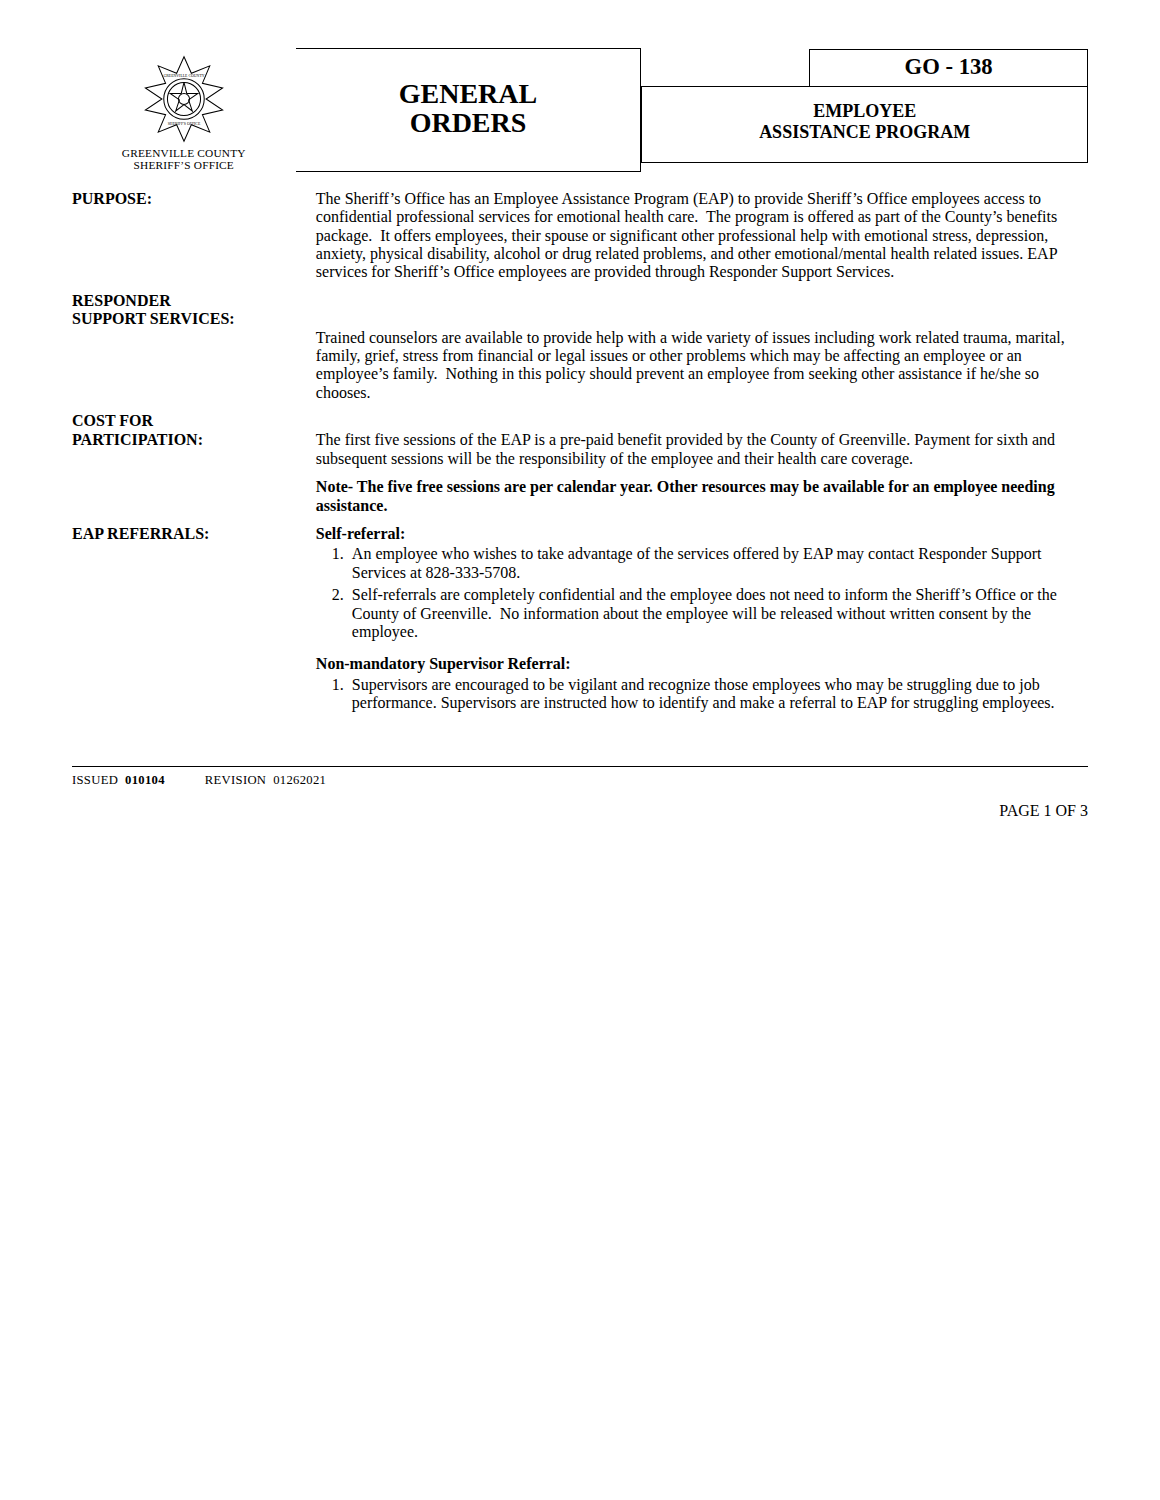GREENVILLE COUNTY SHERIFF'S OFFICE
GREENVILLE COUNTY
SHERIFF’S OFFICE
GENERAL
ORDERS
GO - 138
EMPLOYEE
ASSISTANCE PROGRAM
| PURPOSE: | The Sheriff’s Office has an Employee Assistance Program (EAP) to provide Sheriff’s Office employees access to confidential professional services for emotional health care. The program is offered as part of the County’s benefits package. It offers employees, their spouse or significant other professional help with emotional stress, depression, anxiety, physical disability, alcohol or drug related problems, and other emotional/mental health related issues. EAP services for Sheriff’s Office employees are provided through Responder Support Services. |
| RESPONDER SUPPORT SERVICES: | |
| | Trained counselors are available to provide help with a wide variety of issues including work related trauma, marital, family, grief, stress from financial or legal issues or other problems which may be affecting an employee or an employee’s family. Nothing in this policy should prevent an employee from seeking other assistance if he/she so chooses. |
| COST FOR PARTICIPATION: | The first five sessions of the EAP is a pre-paid benefit provided by the County of Greenville. Payment for sixth and subsequent sessions will be the responsibility of the employee and their health care coverage. Note- The five free sessions are per calendar year. Other resources may be available for an employee needing assistance. |
| EAP REFERRALS: | Self-referral: An employee who wishes to take advantage of the services offered by EAP may contact Responder Support Services at 828-333-5708. Self-referrals are completely confidential and the employee does not need to inform the Sheriff’s Office or the County of Greenville. No information about the employee will be released without written consent by the employee. Non-mandatory Supervisor Referral: Supervisors are encouraged to be vigilant and recognize those employees who may be struggling due to job performance. Supervisors are instructed how to identify and make a referral to EAP for struggling employees. |
ISSUED 010104 REVISION 01262021
PAGE 1 OF 3